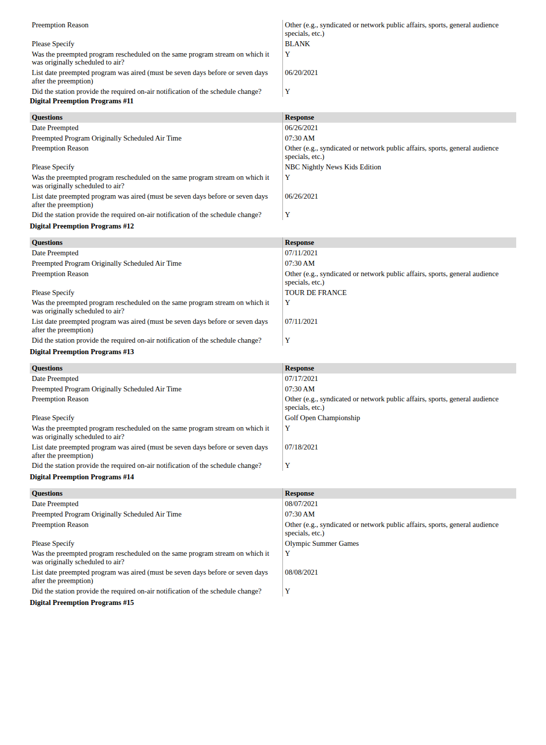| Preemption Reason | Other (e.g., syndicated or network public affairs, sports, general audience specials, etc.) |
| Please Specify | BLANK |
| Was the preempted program rescheduled on the same program stream on which it was originally scheduled to air? | Y |
| List date preempted program was aired (must be seven days before or seven days after the preemption) | 06/20/2021 |
| Did the station provide the required on-air notification of the schedule change? | Y |
Digital Preemption Programs #11
| Questions | Response |
| Date Preempted | 06/26/2021 |
| Preempted Program Originally Scheduled Air Time | 07:30 AM |
| Preemption Reason | Other (e.g., syndicated or network public affairs, sports, general audience specials, etc.) |
| Please Specify | NBC Nightly News Kids Edition |
| Was the preempted program rescheduled on the same program stream on which it was originally scheduled to air? | Y |
| List date preempted program was aired (must be seven days before or seven days after the preemption) | 06/26/2021 |
| Did the station provide the required on-air notification of the schedule change? | Y |
Digital Preemption Programs #12
| Questions | Response |
| Date Preempted | 07/11/2021 |
| Preempted Program Originally Scheduled Air Time | 07:30 AM |
| Preemption Reason | Other (e.g., syndicated or network public affairs, sports, general audience specials, etc.) |
| Please Specify | TOUR DE FRANCE |
| Was the preempted program rescheduled on the same program stream on which it was originally scheduled to air? | Y |
| List date preempted program was aired (must be seven days before or seven days after the preemption) | 07/11/2021 |
| Did the station provide the required on-air notification of the schedule change? | Y |
Digital Preemption Programs #13
| Questions | Response |
| Date Preempted | 07/17/2021 |
| Preempted Program Originally Scheduled Air Time | 07:30 AM |
| Preemption Reason | Other (e.g., syndicated or network public affairs, sports, general audience specials, etc.) |
| Please Specify | Golf Open Championship |
| Was the preempted program rescheduled on the same program stream on which it was originally scheduled to air? | Y |
| List date preempted program was aired (must be seven days before or seven days after the preemption) | 07/18/2021 |
| Did the station provide the required on-air notification of the schedule change? | Y |
Digital Preemption Programs #14
| Questions | Response |
| Date Preempted | 08/07/2021 |
| Preempted Program Originally Scheduled Air Time | 07:30 AM |
| Preemption Reason | Other (e.g., syndicated or network public affairs, sports, general audience specials, etc.) |
| Please Specify | Olympic Summer Games |
| Was the preempted program rescheduled on the same program stream on which it was originally scheduled to air? | Y |
| List date preempted program was aired (must be seven days before or seven days after the preemption) | 08/08/2021 |
| Did the station provide the required on-air notification of the schedule change? | Y |
Digital Preemption Programs #15